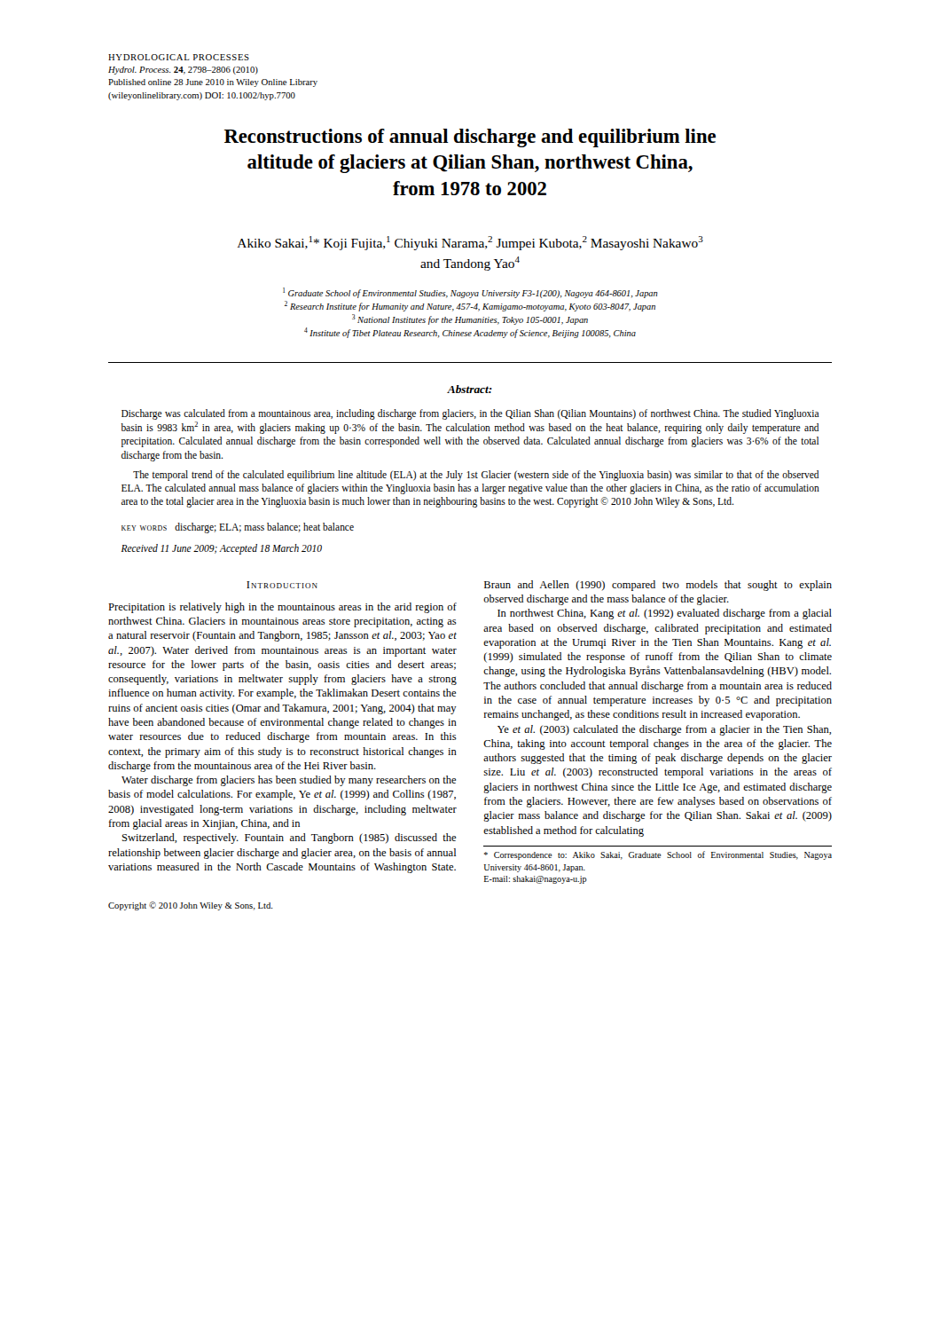HYDROLOGICAL PROCESSES
Hydrol. Process. 24, 2798–2806 (2010)
Published online 28 June 2010 in Wiley Online Library
(wileyonlinelibrary.com) DOI: 10.1002/hyp.7700
Reconstructions of annual discharge and equilibrium line
altitude of glaciers at Qilian Shan, northwest China,
from 1978 to 2002
Akiko Sakai,1* Koji Fujita,1 Chiyuki Narama,2 Jumpei Kubota,2 Masayoshi Nakawo3
and Tandong Yao4
1 Graduate School of Environmental Studies, Nagoya University F3-1(200), Nagoya 464-8601, Japan
2 Research Institute for Humanity and Nature, 457-4, Kamigamo-motoyama, Kyoto 603-8047, Japan
3 National Institutes for the Humanities, Tokyo 105-0001, Japan
4 Institute of Tibet Plateau Research, Chinese Academy of Science, Beijing 100085, China
Abstract:
Discharge was calculated from a mountainous area, including discharge from glaciers, in the Qilian Shan (Qilian Mountains) of northwest China. The studied Yingluoxia basin is 9983 km2 in area, with glaciers making up 0·3% of the basin. The calculation method was based on the heat balance, requiring only daily temperature and precipitation. Calculated annual discharge from the basin corresponded well with the observed data. Calculated annual discharge from glaciers was 3·6% of the total discharge from the basin.
The temporal trend of the calculated equilibrium line altitude (ELA) at the July 1st Glacier (western side of the Yingluoxia basin) was similar to that of the observed ELA. The calculated annual mass balance of glaciers within the Yingluoxia basin has a larger negative value than the other glaciers in China, as the ratio of accumulation area to the total glacier area in the Yingluoxia basin is much lower than in neighbouring basins to the west. Copyright © 2010 John Wiley & Sons, Ltd.
key words discharge; ELA; mass balance; heat balance
Received 11 June 2009; Accepted 18 March 2010
Introduction
Precipitation is relatively high in the mountainous areas in the arid region of northwest China. Glaciers in mountainous areas store precipitation, acting as a natural reservoir (Fountain and Tangborn, 1985; Jansson et al., 2003; Yao et al., 2007). Water derived from mountainous areas is an important water resource for the lower parts of the basin, oasis cities and desert areas; consequently, variations in meltwater supply from glaciers have a strong influence on human activity. For example, the Taklimakan Desert contains the ruins of ancient oasis cities (Omar and Takamura, 2001; Yang, 2004) that may have been abandoned because of environmental change related to changes in water resources due to reduced discharge from mountain areas. In this context, the primary aim of this study is to reconstruct historical changes in discharge from the mountainous area of the Hei River basin.
Water discharge from glaciers has been studied by many researchers on the basis of model calculations. For example, Ye et al. (1999) and Collins (1987, 2008) investigated long-term variations in discharge, including meltwater from glacial areas in Xinjian, China, and in
Switzerland, respectively. Fountain and Tangborn (1985) discussed the relationship between glacier discharge and glacier area, on the basis of annual variations measured in the North Cascade Mountains of Washington State. Braun and Aellen (1990) compared two models that sought to explain observed discharge and the mass balance of the glacier.
In northwest China, Kang et al. (1992) evaluated discharge from a glacial area based on observed discharge, calibrated precipitation and estimated evaporation at the Urumqi River in the Tien Shan Mountains. Kang et al. (1999) simulated the response of runoff from the Qilian Shan to climate change, using the Hydrologiska Byråns Vattenbalansavdelning (HBV) model. The authors concluded that annual discharge from a mountain area is reduced in the case of annual temperature increases by 0·5 °C and precipitation remains unchanged, as these conditions result in increased evaporation.
Ye et al. (2003) calculated the discharge from a glacier in the Tien Shan, China, taking into account temporal changes in the area of the glacier. The authors suggested that the timing of peak discharge depends on the glacier size. Liu et al. (2003) reconstructed temporal variations in the areas of glaciers in northwest China since the Little Ice Age, and estimated discharge from the glaciers. However, there are few analyses based on observations of glacier mass balance and discharge for the Qilian Shan. Sakai et al. (2009) established a method for calculating
* Correspondence to: Akiko Sakai, Graduate School of Environmental Studies, Nagoya University 464-8601, Japan.
E-mail: shakai@nagoya-u.jp
Copyright © 2010 John Wiley & Sons, Ltd.